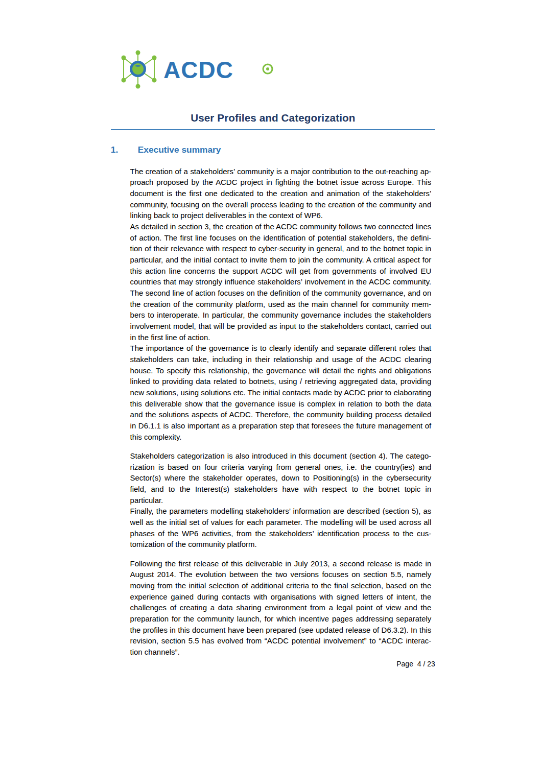ACDC
User Profiles and Categorization
1. Executive summary
The creation of a stakeholders’ community is a major contribution to the out-reaching approach proposed by the ACDC project in fighting the botnet issue across Europe. This document is the first one dedicated to the creation and animation of the stakeholders’ community, focusing on the overall process leading to the creation of the community and linking back to project deliverables in the context of WP6.
As detailed in section 3, the creation of the ACDC community follows two connected lines of action. The first line focuses on the identification of potential stakeholders, the definition of their relevance with respect to cyber-security in general, and to the botnet topic in particular, and the initial contact to invite them to join the community. A critical aspect for this action line concerns the support ACDC will get from governments of involved EU countries that may strongly influence stakeholders’ involvement in the ACDC community. The second line of action focuses on the definition of the community governance, and on the creation of the community platform, used as the main channel for community members to interoperate. In particular, the community governance includes the stakeholders involvement model, that will be provided as input to the stakeholders contact, carried out in the first line of action.
The importance of the governance is to clearly identify and separate different roles that stakeholders can take, including in their relationship and usage of the ACDC clearing house. To specify this relationship, the governance will detail the rights and obligations linked to providing data related to botnets, using / retrieving aggregated data, providing new solutions, using solutions etc. The initial contacts made by ACDC prior to elaborating this deliverable show that the governance issue is complex in relation to both the data and the solutions aspects of ACDC. Therefore, the community building process detailed in D6.1.1 is also important as a preparation step that foresees the future management of this complexity.
Stakeholders categorization is also introduced in this document (section 4). The categorization is based on four criteria varying from general ones, i.e. the country(ies) and Sector(s) where the stakeholder operates, down to Positioning(s) in the cybersecurity field, and to the Interest(s) stakeholders have with respect to the botnet topic in particular.
Finally, the parameters modelling stakeholders’ information are described (section 5), as well as the initial set of values for each parameter. The modelling will be used across all phases of the WP6 activities, from the stakeholders’ identification process to the customization of the community platform.
Following the first release of this deliverable in July 2013, a second release is made in August 2014. The evolution between the two versions focuses on section 5.5, namely moving from the initial selection of additional criteria to the final selection, based on the experience gained during contacts with organisations with signed letters of intent, the challenges of creating a data sharing environment from a legal point of view and the preparation for the community launch, for which incentive pages addressing separately the profiles in this document have been prepared (see updated release of D6.3.2). In this revision, section 5.5 has evolved from “ACDC potential involvement” to “ACDC interaction channels”.
Page 4 / 23